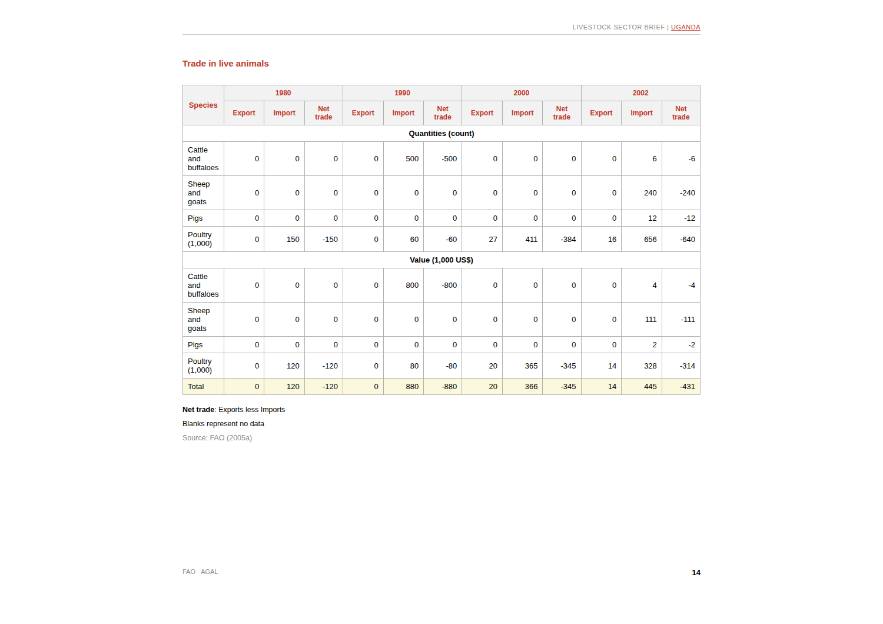LIVESTOCK SECTOR BRIEF | UGANDA
Trade in live animals
| Species | 1980 | 1990 | 2000 | 2002 |
| --- | --- | --- | --- | --- |
| Export | Import | Net trade | Export | Import | Net trade | Export | Import | Net trade | Export | Import | Net trade |
| Quantities (count) |
| Cattle and buffaloes | 0 | 0 | 0 | 0 | 500 | -500 | 0 | 0 | 0 | 0 | 6 | -6 |
| Sheep and goats | 0 | 0 | 0 | 0 | 0 | 0 | 0 | 0 | 0 | 0 | 240 | -240 |
| Pigs | 0 | 0 | 0 | 0 | 0 | 0 | 0 | 0 | 0 | 0 | 12 | -12 |
| Poultry (1,000) | 0 | 150 | -150 | 0 | 60 | -60 | 27 | 411 | -384 | 16 | 656 | -640 |
| Value (1,000 US$) |
| Cattle and buffaloes | 0 | 0 | 0 | 0 | 800 | -800 | 0 | 0 | 0 | 0 | 4 | -4 |
| Sheep and goats | 0 | 0 | 0 | 0 | 0 | 0 | 0 | 0 | 0 | 0 | 111 | -111 |
| Pigs | 0 | 0 | 0 | 0 | 0 | 0 | 0 | 0 | 0 | 0 | 2 | -2 |
| Poultry (1,000) | 0 | 120 | -120 | 0 | 80 | -80 | 20 | 365 | -345 | 14 | 328 | -314 |
| Total | 0 | 120 | -120 | 0 | 880 | -880 | 20 | 366 | -345 | 14 | 445 | -431 |
Net trade: Exports less Imports
Blanks represent no data
Source: FAO (2005a)
FAO · AGAL 14